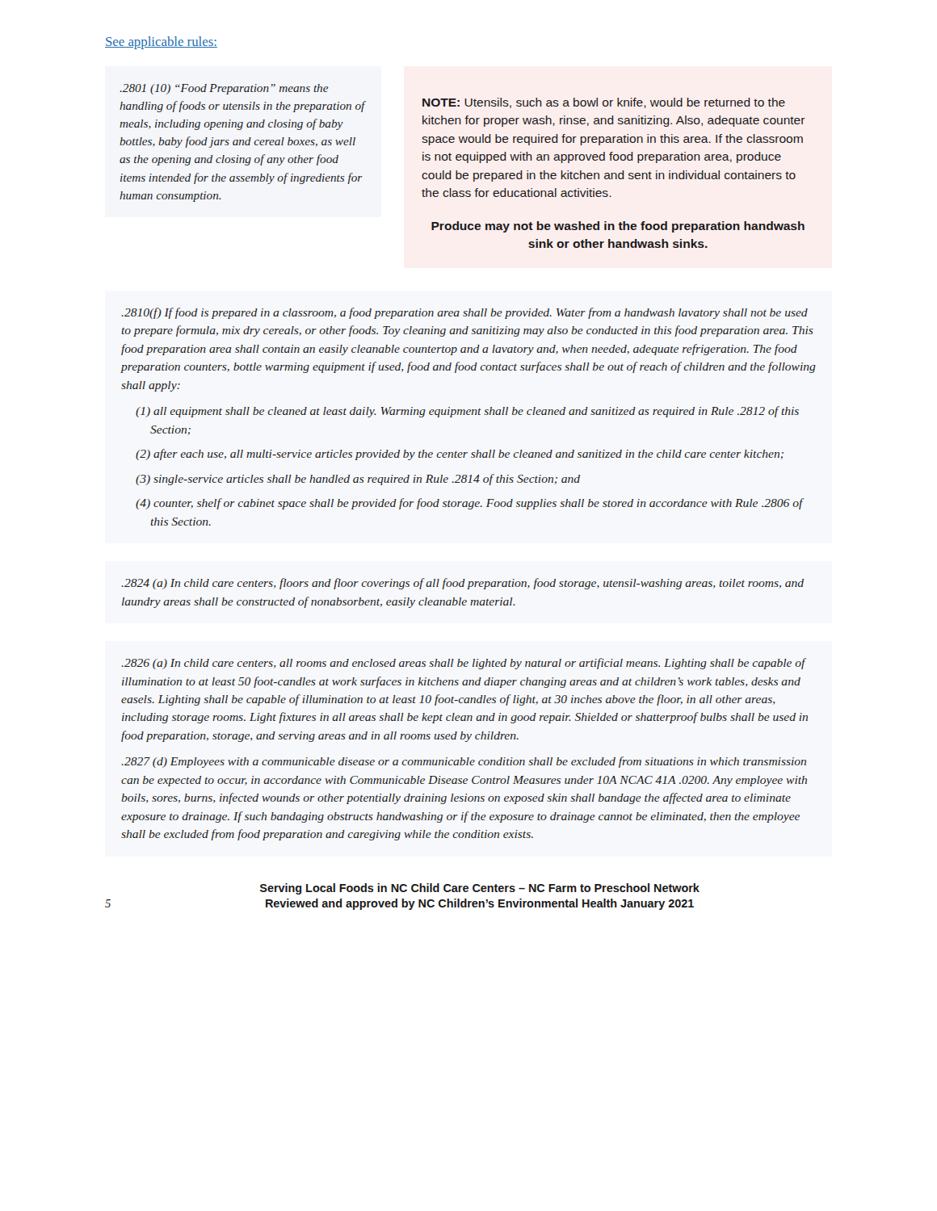See applicable rules:
.2801 (10) “Food Preparation” means the handling of foods or utensils in the preparation of meals, including opening and closing of baby bottles, baby food jars and cereal boxes, as well as the opening and closing of any other food items intended for the assembly of ingredients for human consumption.
NOTE: Utensils, such as a bowl or knife, would be returned to the kitchen for proper wash, rinse, and sanitizing. Also, adequate counter space would be required for preparation in this area. If the classroom is not equipped with an approved food preparation area, produce could be prepared in the kitchen and sent in individual containers to the class for educational activities.
Produce may not be washed in the food preparation handwash sink or other handwash sinks.
.2810(f) If food is prepared in a classroom, a food preparation area shall be provided. Water from a handwash lavatory shall not be used to prepare formula, mix dry cereals, or other foods. Toy cleaning and sanitizing may also be conducted in this food preparation area. This food preparation area shall contain an easily cleanable countertop and a lavatory and, when needed, adequate refrigeration. The food preparation counters, bottle warming equipment if used, food and food contact surfaces shall be out of reach of children and the following shall apply:
(1) all equipment shall be cleaned at least daily. Warming equipment shall be cleaned and sanitized as required in Rule .2812 of this Section;
(2) after each use, all multi-service articles provided by the center shall be cleaned and sanitized in the child care center kitchen;
(3) single-service articles shall be handled as required in Rule .2814 of this Section; and
(4) counter, shelf or cabinet space shall be provided for food storage. Food supplies shall be stored in accordance with Rule .2806 of this Section.
.2824 (a) In child care centers, floors and floor coverings of all food preparation, food storage, utensil-washing areas, toilet rooms, and laundry areas shall be constructed of nonabsorbent, easily cleanable material.
.2826 (a) In child care centers, all rooms and enclosed areas shall be lighted by natural or artificial means. Lighting shall be capable of illumination to at least 50 foot-candles at work surfaces in kitchens and diaper changing areas and at children’s work tables, desks and easels. Lighting shall be capable of illumination to at least 10 foot-candles of light, at 30 inches above the floor, in all other areas, including storage rooms. Light fixtures in all areas shall be kept clean and in good repair. Shielded or shatterproof bulbs shall be used in food preparation, storage, and serving areas and in all rooms used by children.
.2827 (d) Employees with a communicable disease or a communicable condition shall be excluded from situations in which transmission can be expected to occur, in accordance with Communicable Disease Control Measures under 10A NCAC 41A .0200. Any employee with boils, sores, burns, infected wounds or other potentially draining lesions on exposed skin shall bandage the affected area to eliminate exposure to drainage. If such bandaging obstructs handwashing or if the exposure to drainage cannot be eliminated, then the employee shall be excluded from food preparation and caregiving while the condition exists.
5
Serving Local Foods in NC Child Care Centers – NC Farm to Preschool Network
Reviewed and approved by NC Children’s Environmental Health January 2021